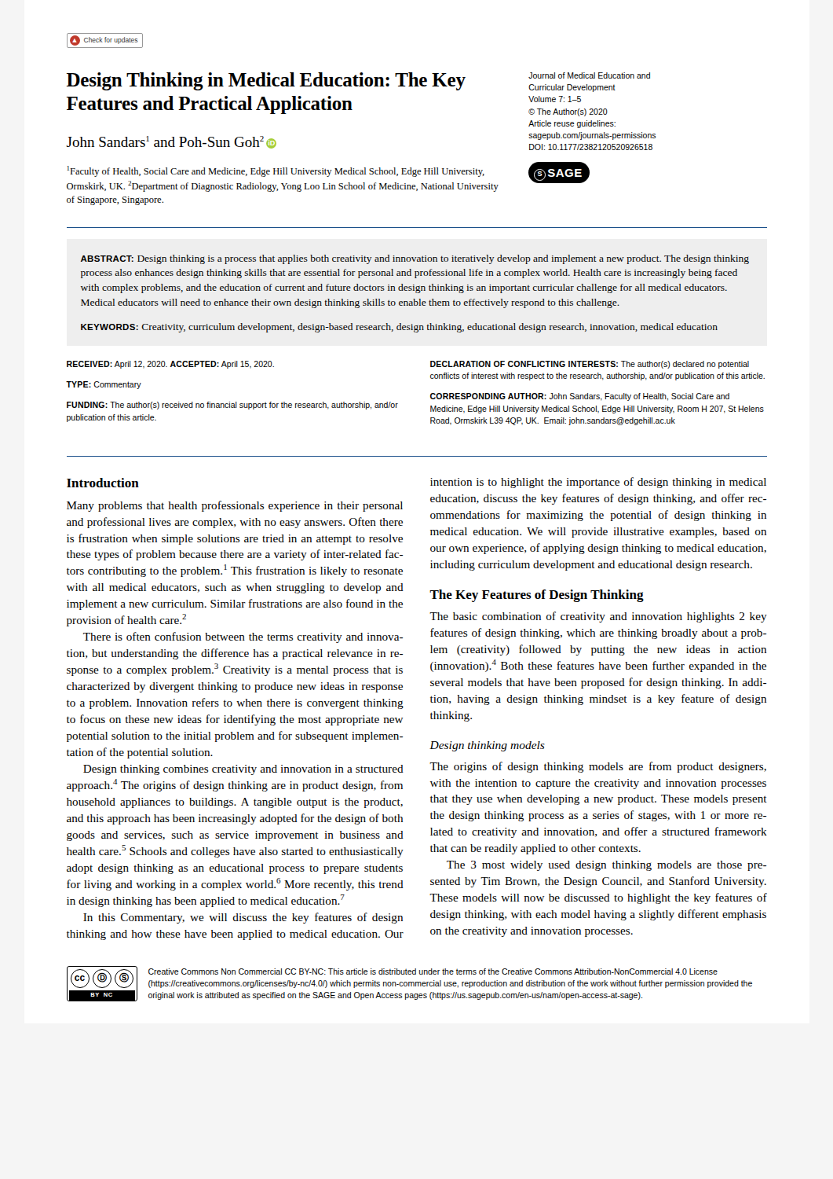▲ Check for updates
Design Thinking in Medical Education: The Key Features and Practical Application
John Sandars1 and Poh-Sun Goh2iD
1Faculty of Health, Social Care and Medicine, Edge Hill University Medical School, Edge Hill University, Ormskirk, UK. 2Department of Diagnostic Radiology, Yong Loo Lin School of Medicine, National University of Singapore, Singapore.
Journal of Medical Education and Curricular Development Volume 7: 1–5 © The Author(s) 2020 Article reuse guidelines: sagepub.com/journals-permissions DOI: 10.1177/2382120520926518
SSAGE
ABSTRACT: Design thinking is a process that applies both creativity and innovation to iteratively develop and implement a new product. The design thinking process also enhances design thinking skills that are essential for personal and professional life in a complex world. Health care is increasingly being faced with complex problems, and the education of current and future doctors in design thinking is an important curricular challenge for all medical educators. Medical educators will need to enhance their own design thinking skills to enable them to effectively respond to this challenge.
KEYWORDS: Creativity, curriculum development, design-based research, design thinking, educational design research, innovation, medical education
RECEIVED: April 12, 2020. ACCEPTED: April 15, 2020.
TYPE: Commentary
FUNDING: The author(s) received no financial support for the research, authorship, and/or publication of this article.
DECLARATION OF CONFLICTING INTERESTS: The author(s) declared no potential conflicts of interest with respect to the research, authorship, and/or publication of this article.
CORRESPONDING AUTHOR: John Sandars, Faculty of Health, Social Care and Medicine, Edge Hill University Medical School, Edge Hill University, Room H 207, St Helens Road, Ormskirk L39 4QP, UK. Email: john.sandars@edgehill.ac.uk
Introduction
Many problems that health professionals experience in their personal and professional lives are complex, with no easy answers. Often there is frustration when simple solutions are tried in an attempt to resolve these types of problem because there are a variety of inter-related factors contributing to the problem.1 This frustration is likely to resonate with all medical educators, such as when struggling to develop and implement a new curriculum. Similar frustrations are also found in the provision of health care.2
There is often confusion between the terms creativity and innovation, but understanding the difference has a practical relevance in response to a complex problem.3 Creativity is a mental process that is characterized by divergent thinking to produce new ideas in response to a problem. Innovation refers to when there is convergent thinking to focus on these new ideas for identifying the most appropriate new potential solution to the initial problem and for subsequent implementation of the potential solution.
Design thinking combines creativity and innovation in a structured approach.4 The origins of design thinking are in product design, from household appliances to buildings. A tangible output is the product, and this approach has been increasingly adopted for the design of both goods and services, such as service improvement in business and health care.5 Schools and colleges have also started to enthusiastically adopt design thinking as an educational process to prepare students for living and working in a complex world.6 More recently, this trend in design thinking has been applied to medical education.7
In this Commentary, we will discuss the key features of design thinking and how these have been applied to medical education. Our intention is to highlight the importance of design thinking in medical education, discuss the key features of design thinking, and offer recommendations for maximizing the potential of design thinking in medical education. We will provide illustrative examples, based on our own experience, of applying design thinking to medical education, including curriculum development and educational design research.
The Key Features of Design Thinking
The basic combination of creativity and innovation highlights 2 key features of design thinking, which are thinking broadly about a problem (creativity) followed by putting the new ideas in action (innovation).4 Both these features have been further expanded in the several models that have been proposed for design thinking. In addition, having a design thinking mindset is a key feature of design thinking.
Design thinking models
The origins of design thinking models are from product designers, with the intention to capture the creativity and innovation processes that they use when developing a new product. These models present the design thinking process as a series of stages, with 1 or more related to creativity and innovation, and offer a structured framework that can be readily applied to other contexts.
The 3 most widely used design thinking models are those presented by Tim Brown, the Design Council, and Stanford University. These models will now be discussed to highlight the key features of design thinking, with each model having a slightly different emphasis on the creativity and innovation processes.
cc Ⓓ Ⓢ
BY NC
Creative Commons Non Commercial CC BY-NC: This article is distributed under the terms of the Creative Commons Attribution-NonCommercial 4.0 License (https://creativecommons.org/licenses/by-nc/4.0/) which permits non-commercial use, reproduction and distribution of the work without further permission provided the original work is attributed as specified on the SAGE and Open Access pages (https://us.sagepub.com/en-us/nam/open-access-at-sage).